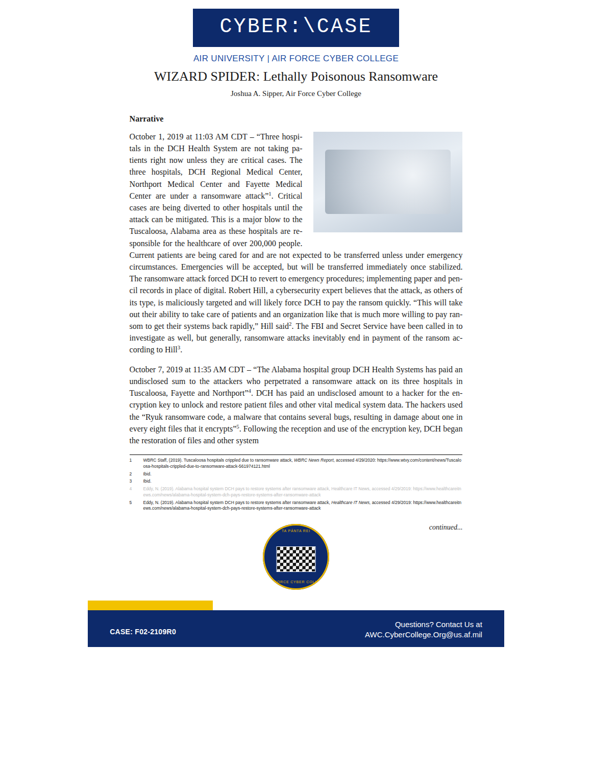CYBER:\CASE
AIR UNIVERSITY | AIR FORCE CYBER COLLEGE
WIZARD SPIDER: Lethally Poisonous Ransomware
Joshua A. Sipper, Air Force Cyber College
Narrative
October 1, 2019 at 11:03 AM CDT – “Three hospitals in the DCH Health System are not taking patients right now unless they are critical cases. The three hospitals, DCH Regional Medical Center, Northport Medical Center and Fayette Medical Center are under a ransomware attack”1. Critical cases are being diverted to other hospitals until the attack can be mitigated. This is a major blow to the Tuscaloosa, Alabama area as these hospitals are responsible for the healthcare of over 200,000 people. Current patients are being cared for and are not expected to be transferred unless under emergency circumstances. Emergencies will be accepted, but will be transferred immediately once stabilized. The ransomware attack forced DCH to revert to emergency procedures; implementing paper and pencil records in place of digital. Robert Hill, a cybersecurity expert believes that the attack, as others of its type, is maliciously targeted and will likely force DCH to pay the ransom quickly. “This will take out their ability to take care of patients and an organization like that is much more willing to pay ransom to get their systems back rapidly,” Hill said2. The FBI and Secret Service have been called in to investigate as well, but generally, ransomware attacks inevitably end in payment of the ransom according to Hill3.
October 7, 2019 at 11:35 AM CDT – “The Alabama hospital group DCH Health Systems has paid an undisclosed sum to the attackers who perpetrated a ransomware attack on its three hospitals in Tuscaloosa, Fayette and Northport”4. DCH has paid an undisclosed amount to a hacker for the encryption key to unlock and restore patient files and other vital medical system data. The hackers used the “Ryuk ransomware code, a malware that contains several bugs, resulting in damage about one in every eight files that it encrypts”5. Following the reception and use of the encryption key, DCH began the restoration of files and other system
1 WBRC Staff, (2019). Tuscaloosa hospitals crippled due to ransomware attack, WBRC News Report, accessed 4/29/2020: https://www.wtvy.com/content/news/Tuscaloosa-hospitals-crippled-due-to-ransomware-attack-561974121.html
2 Ibid.
3 Ibid.
4 Eddy, N. (2019). Alabama hospital system DCH pays to restore systems after ransomware attack, Healthcare IT News, accessed 4/29/2019: https://www.healthcareitnews.com/news/alabama-hospital-system-dch-pays-restore-systems-after-ransomware-attack
5 Eddy, N. (2019). Alabama hospital system DCH pays to restore systems after ransomware attack, Healthcare IT News, accessed 4/29/2019: https://www.healthcareitnews.com/news/alabama-hospital-system-dch-pays-restore-systems-after-ransomware-attack
continued...
TA PÁNTA REI
AIR FORCE CYBER COLLEGE
CASE: F02-2109R0
Questions? Contact Us at
AWC.CyberCollege.Org@us.af.mil